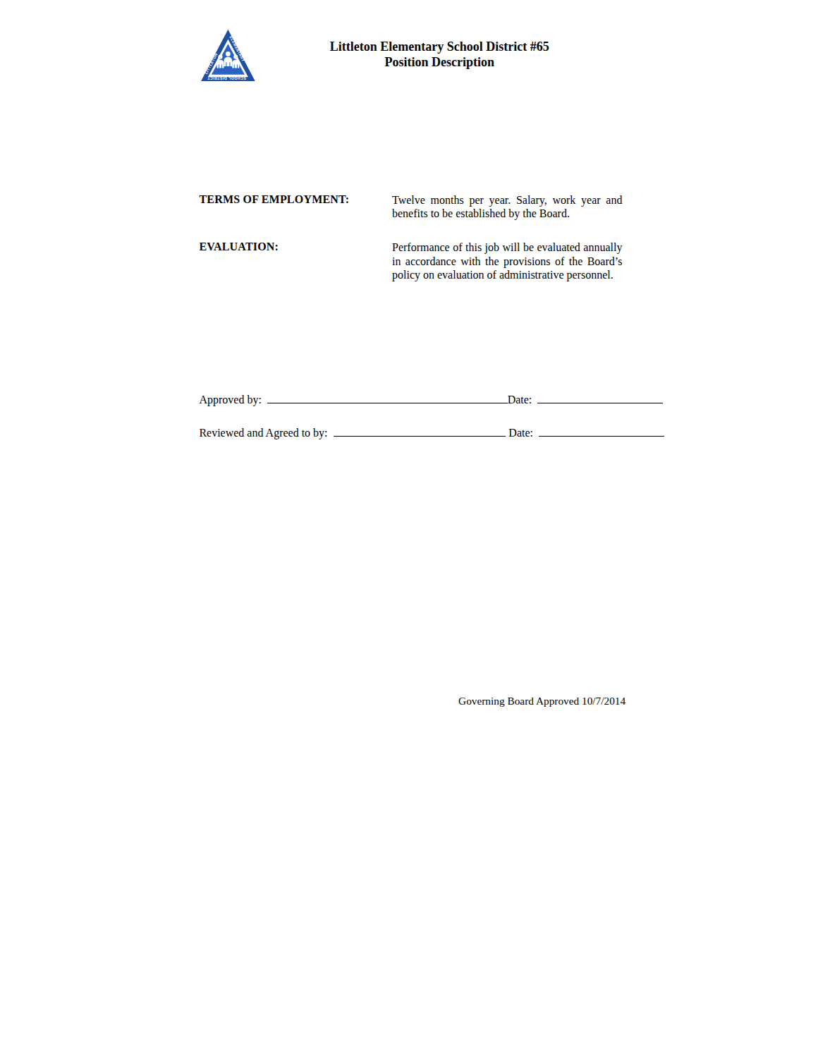LITTLETON ELEMENTARY SCHOOL DISTRICT
Littleton Elementary School District #65 Position Description
TERMS OF EMPLOYMENT:
Twelve months per year. Salary, work year and benefits to be established by the Board.
EVALUATION:
Performance of this job will be evaluated annually in accordance with the provisions of the Board’s policy on evaluation of administrative personnel.
Approved by: Date:
Reviewed and Agreed to by: Date:
Governing Board Approved 10/7/2014